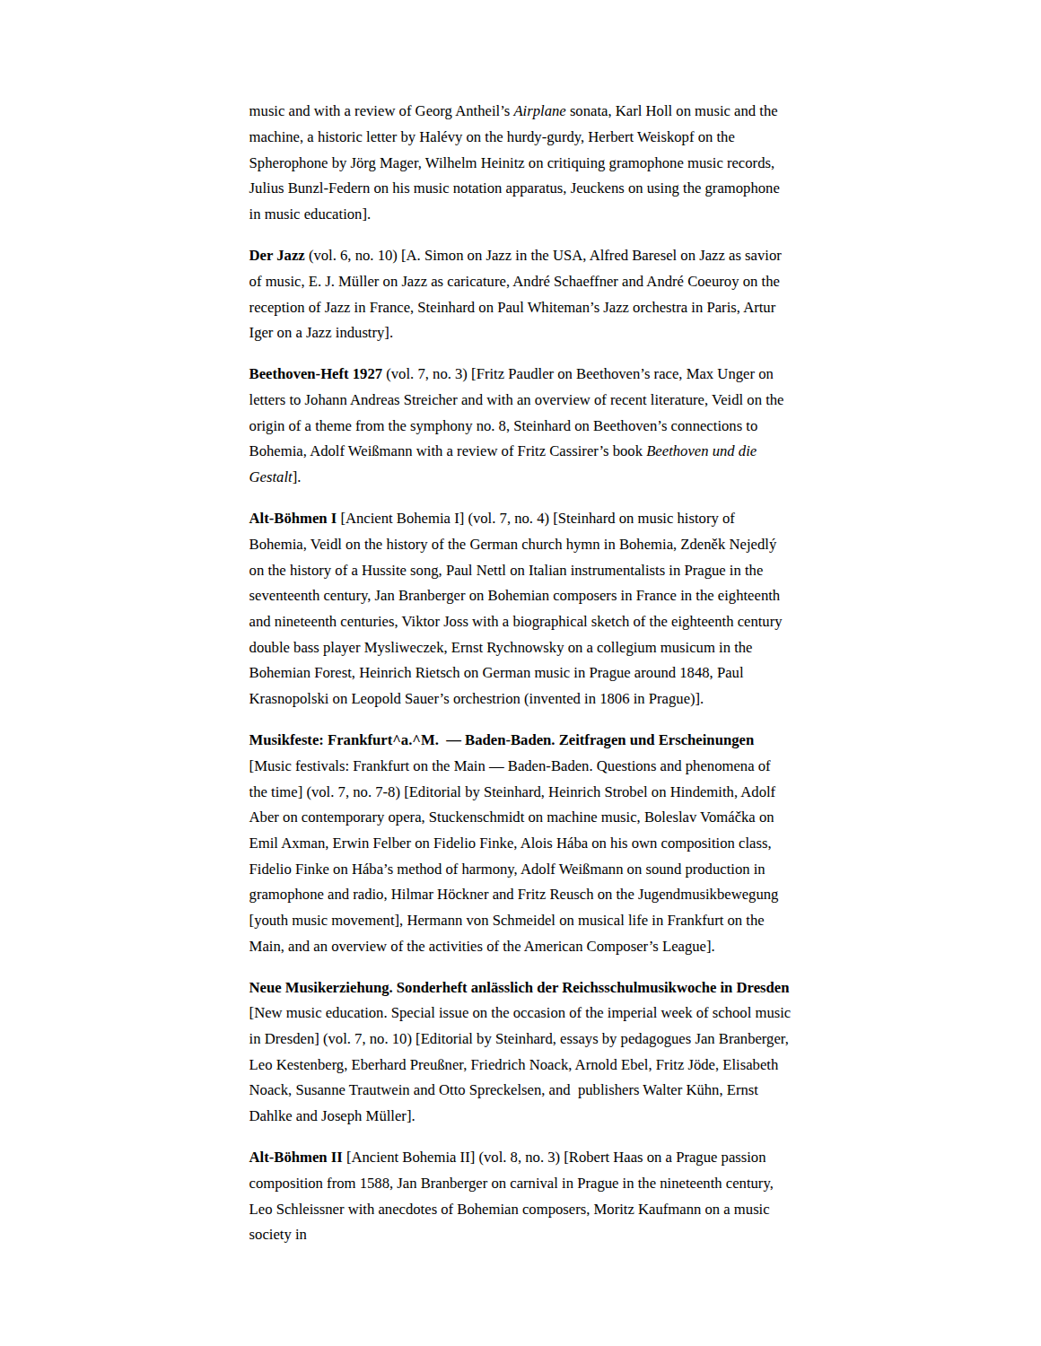music and with a review of Georg Antheil’s Airplane sonata, Karl Holl on music and the machine, a historic letter by Halévy on the hurdy-gurdy, Herbert Weiskopf on the Spherophone by Jörg Mager, Wilhelm Heinitz on critiquing gramophone music records, Julius Bunzl-Federn on his music notation apparatus, Jeuckens on using the gramophone in music education].
Der Jazz (vol. 6, no. 10) [A. Simon on Jazz in the USA, Alfred Baresel on Jazz as savior of music, E. J. Müller on Jazz as caricature, André Schaeffner and André Coeuroy on the reception of Jazz in France, Steinhard on Paul Whiteman’s Jazz orchestra in Paris, Artur Iger on a Jazz industry].
Beethoven-Heft 1927 (vol. 7, no. 3) [Fritz Paudler on Beethoven’s race, Max Unger on letters to Johann Andreas Streicher and with an overview of recent literature, Veidl on the origin of a theme from the symphony no. 8, Steinhard on Beethoven’s connections to Bohemia, Adolf Weißmann with a review of Fritz Cassirer’s book Beethoven und die Gestalt].
Alt-Böhmen I [Ancient Bohemia I] (vol. 7, no. 4) [Steinhard on music history of Bohemia, Veidl on the history of the German church hymn in Bohemia, Zdeněk Nejedlý on the history of a Hussite song, Paul Nettl on Italian instrumentalists in Prague in the seventeenth century, Jan Branberger on Bohemian composers in France in the eighteenth and nineteenth centuries, Viktor Joss with a biographical sketch of the eighteenth century double bass player Mysliweczek, Ernst Rychnowsky on a collegium musicum in the Bohemian Forest, Heinrich Rietsch on German music in Prague around 1848, Paul Krasnopolski on Leopold Sauer’s orchestrion (invented in 1806 in Prague)].
Musikfeste: Frankfurt^a.^M. — Baden-Baden. Zeitfragen und Erscheinungen [Music festivals: Frankfurt on the Main — Baden-Baden. Questions and phenomena of the time] (vol. 7, no. 7-8) [Editorial by Steinhard, Heinrich Strobel on Hindemith, Adolf Aber on contemporary opera, Stuckenschmidt on machine music, Boleslav Vomáčka on Emil Axman, Erwin Felber on Fidelio Finke, Alois Hába on his own composition class, Fidelio Finke on Hába’s method of harmony, Adolf Weißmann on sound production in gramophone and radio, Hilmar Höckner and Fritz Reusch on the Jugendmusikbewegung [youth music movement], Hermann von Schmeidel on musical life in Frankfurt on the Main, and an overview of the activities of the American Composer’s League].
Neue Musikerziehung. Sonderheft anlässlich der Reichsschulmusikwoche in Dresden [New music education. Special issue on the occasion of the imperial week of school music in Dresden] (vol. 7, no. 10) [Editorial by Steinhard, essays by pedagogues Jan Branberger, Leo Kestenberg, Eberhard Preußner, Friedrich Noack, Arnold Ebel, Fritz Jöde, Elisabeth Noack, Susanne Trautwein and Otto Spreckelsen, and publishers Walter Kühn, Ernst Dahlke and Joseph Müller].
Alt-Böhmen II [Ancient Bohemia II] (vol. 8, no. 3) [Robert Haas on a Prague passion composition from 1588, Jan Branberger on carnival in Prague in the nineteenth century, Leo Schleissner with anecdotes of Bohemian composers, Moritz Kaufmann on a music society in